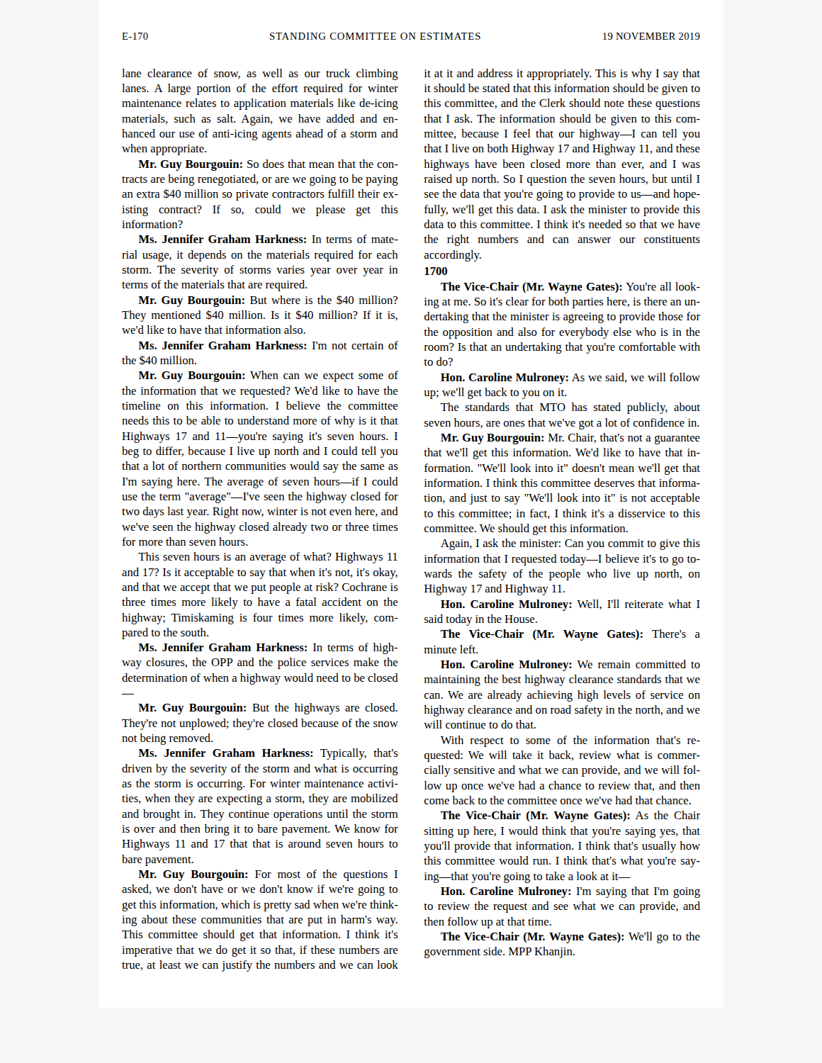E-170 STANDING COMMITTEE ON ESTIMATES 19 NOVEMBER 2019
lane clearance of snow, as well as our truck climbing lanes. A large portion of the effort required for winter maintenance relates to application materials like de-icing materials, such as salt. Again, we have added and enhanced our use of anti-icing agents ahead of a storm and when appropriate.
Mr. Guy Bourgouin: So does that mean that the contracts are being renegotiated, or are we going to be paying an extra $40 million so private contractors fulfill their existing contract? If so, could we please get this information?
Ms. Jennifer Graham Harkness: In terms of material usage, it depends on the materials required for each storm. The severity of storms varies year over year in terms of the materials that are required.
Mr. Guy Bourgouin: But where is the $40 million? They mentioned $40 million. Is it $40 million? If it is, we'd like to have that information also.
Ms. Jennifer Graham Harkness: I'm not certain of the $40 million.
Mr. Guy Bourgouin: When can we expect some of the information that we requested? We'd like to have the timeline on this information. I believe the committee needs this to be able to understand more of why is it that Highways 17 and 11—you're saying it's seven hours. I beg to differ, because I live up north and I could tell you that a lot of northern communities would say the same as I'm saying here. The average of seven hours—if I could use the term "average"—I've seen the highway closed for two days last year. Right now, winter is not even here, and we've seen the highway closed already two or three times for more than seven hours.
This seven hours is an average of what? Highways 11 and 17? Is it acceptable to say that when it's not, it's okay, and that we accept that we put people at risk? Cochrane is three times more likely to have a fatal accident on the highway; Timiskaming is four times more likely, compared to the south.
Ms. Jennifer Graham Harkness: In terms of highway closures, the OPP and the police services make the determination of when a highway would need to be closed—
Mr. Guy Bourgouin: But the highways are closed. They're not unplowed; they're closed because of the snow not being removed.
Ms. Jennifer Graham Harkness: Typically, that's driven by the severity of the storm and what is occurring as the storm is occurring. For winter maintenance activities, when they are expecting a storm, they are mobilized and brought in. They continue operations until the storm is over and then bring it to bare pavement. We know for Highways 11 and 17 that that is around seven hours to bare pavement.
Mr. Guy Bourgouin: For most of the questions I asked, we don't have or we don't know if we're going to get this information, which is pretty sad when we're thinking about these communities that are put in harm's way. This committee should get that information. I think it's imperative that we do get it so that, if these numbers are true, at least we can justify the numbers and we can look it at it and address it appropriately. This is why I say that it should be stated that this information should be given to this committee, and the Clerk should note these questions that I ask. The information should be given to this committee, because I feel that our highway—I can tell you that I live on both Highway 17 and Highway 11, and these highways have been closed more than ever, and I was raised up north. So I question the seven hours, but until I see the data that you're going to provide to us—and hopefully, we'll get this data. I ask the minister to provide this data to this committee. I think it's needed so that we have the right numbers and can answer our constituents accordingly.
1700
The Vice-Chair (Mr. Wayne Gates): You're all looking at me. So it's clear for both parties here, is there an undertaking that the minister is agreeing to provide those for the opposition and also for everybody else who is in the room? Is that an undertaking that you're comfortable with to do?
Hon. Caroline Mulroney: As we said, we will follow up; we'll get back to you on it.
The standards that MTO has stated publicly, about seven hours, are ones that we've got a lot of confidence in.
Mr. Guy Bourgouin: Mr. Chair, that's not a guarantee that we'll get this information. We'd like to have that information. "We'll look into it" doesn't mean we'll get that information. I think this committee deserves that information, and just to say "We'll look into it" is not acceptable to this committee; in fact, I think it's a disservice to this committee. We should get this information.
Again, I ask the minister: Can you commit to give this information that I requested today—I believe it's to go towards the safety of the people who live up north, on Highway 17 and Highway 11.
Hon. Caroline Mulroney: Well, I'll reiterate what I said today in the House.
The Vice-Chair (Mr. Wayne Gates): There's a minute left.
Hon. Caroline Mulroney: We remain committed to maintaining the best highway clearance standards that we can. We are already achieving high levels of service on highway clearance and on road safety in the north, and we will continue to do that.
With respect to some of the information that's requested: We will take it back, review what is commercially sensitive and what we can provide, and we will follow up once we've had a chance to review that, and then come back to the committee once we've had that chance.
The Vice-Chair (Mr. Wayne Gates): As the Chair sitting up here, I would think that you're saying yes, that you'll provide that information. I think that's usually how this committee would run. I think that's what you're saying—that you're going to take a look at it—
Hon. Caroline Mulroney: I'm saying that I'm going to review the request and see what we can provide, and then follow up at that time.
The Vice-Chair (Mr. Wayne Gates): We'll go to the government side. MPP Khanjin.